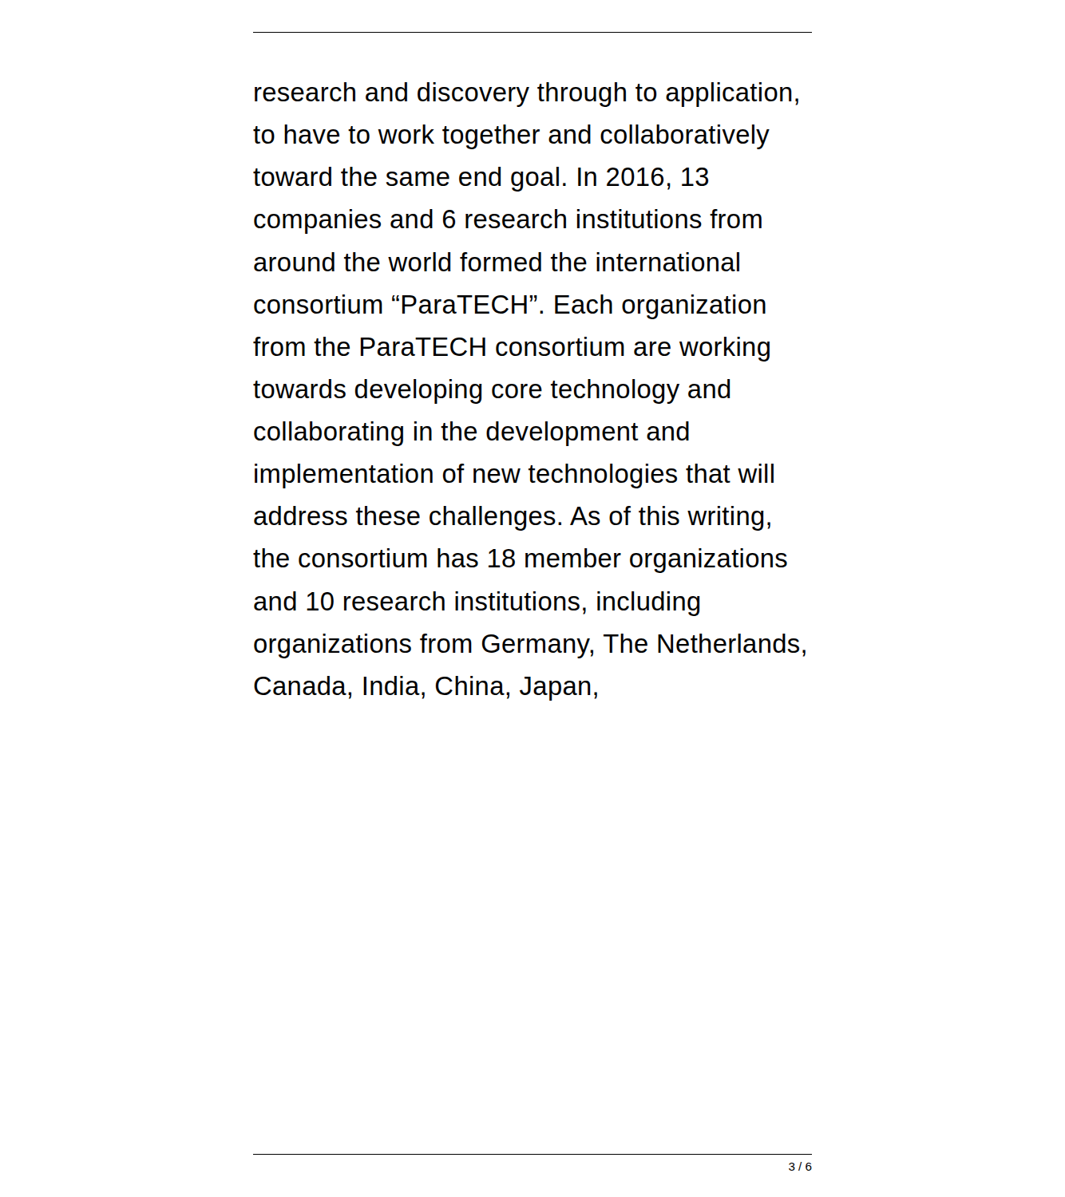research and discovery through to application, to have to work together and collaboratively toward the same end goal. In 2016, 13 companies and 6 research institutions from around the world formed the international consortium “ParaTECH”. Each organization from the ParaTECH consortium are working towards developing core technology and collaborating in the development and implementation of new technologies that will address these challenges. As of this writing, the consortium has 18 member organizations and 10 research institutions, including organizations from Germany, The Netherlands, Canada, India, China, Japan,
3 / 6